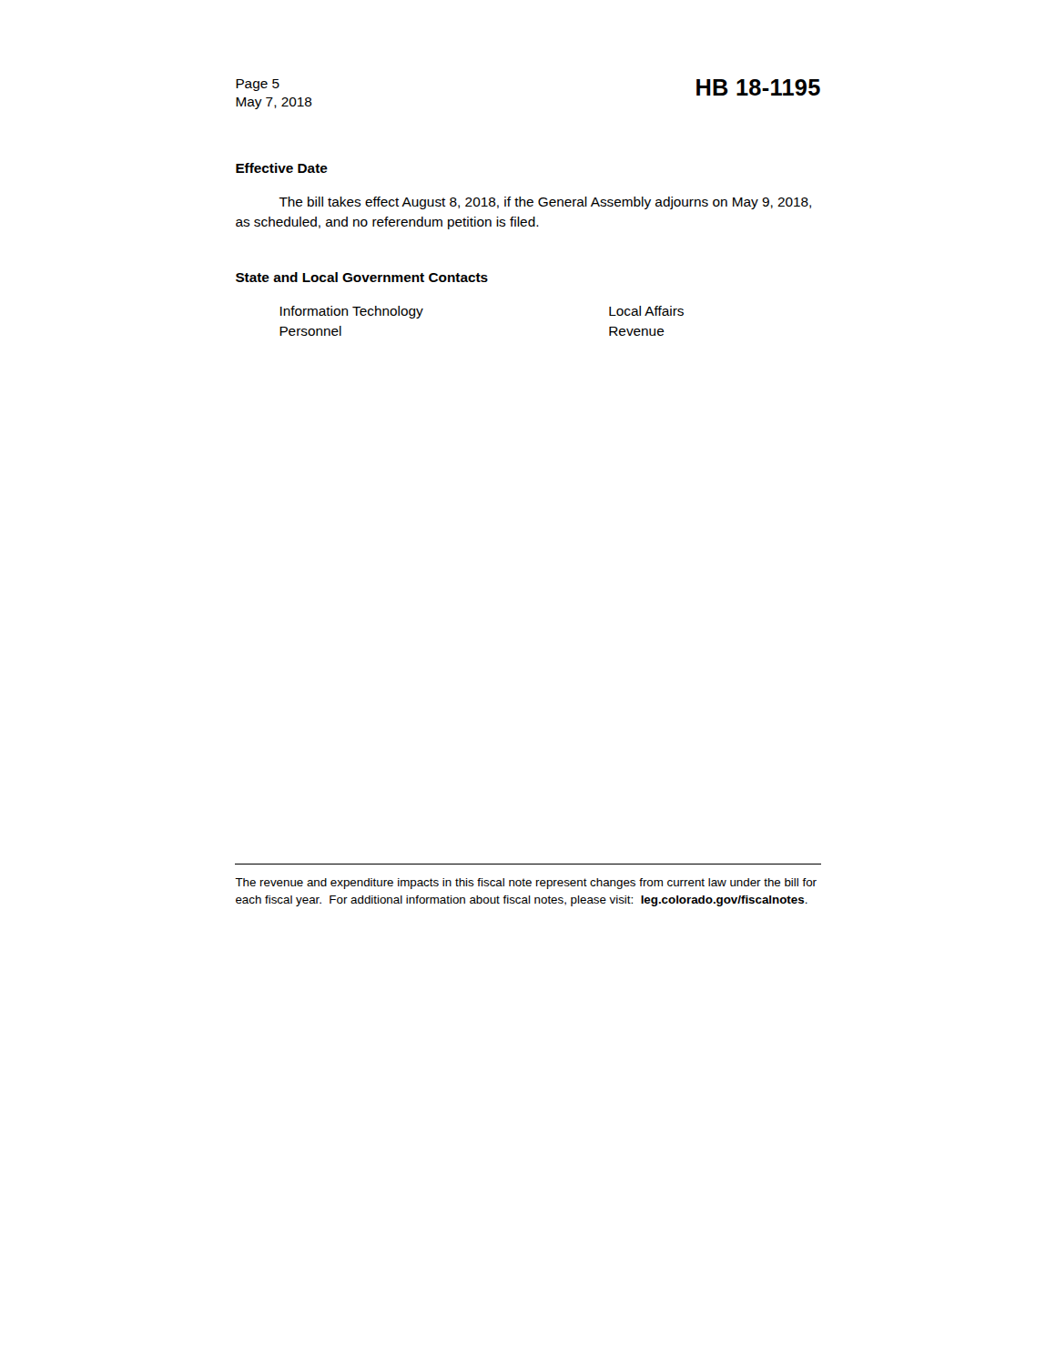Page 5
May 7, 2018
HB 18-1195
Effective Date
The bill takes effect August 8, 2018, if the General Assembly adjourns on May 9, 2018, as scheduled, and no referendum petition is filed.
State and Local Government Contacts
| Information Technology | Local Affairs |
| Personnel | Revenue |
The revenue and expenditure impacts in this fiscal note represent changes from current law under the bill for each fiscal year. For additional information about fiscal notes, please visit: leg.colorado.gov/fiscalnotes.